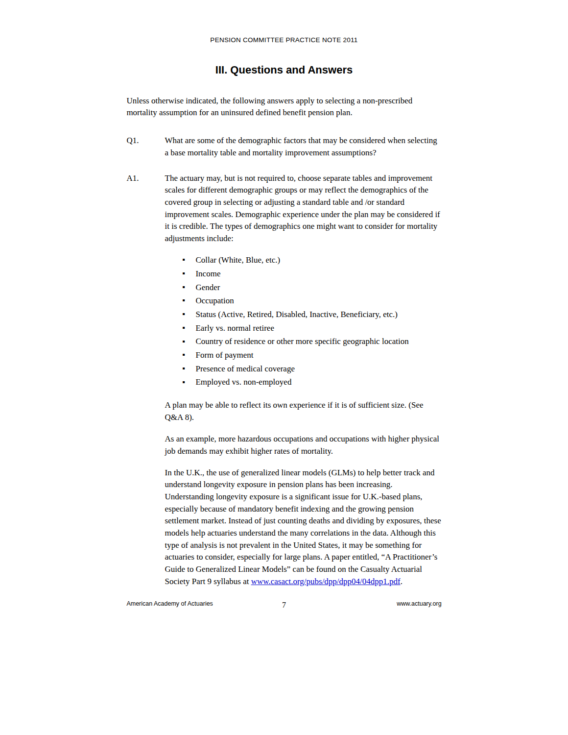PENSION COMMITTEE PRACTICE NOTE 2011
III. Questions and Answers
Unless otherwise indicated, the following answers apply to selecting a non-prescribed mortality assumption for an uninsured defined benefit pension plan.
Q1.
What are some of the demographic factors that may be considered when selecting a base mortality table and mortality improvement assumptions?
A1.
The actuary may, but is not required to, choose separate tables and improvement scales for different demographic groups or may reflect the demographics of the covered group in selecting or adjusting a standard table and /or standard improvement scales. Demographic experience under the plan may be considered if it is credible. The types of demographics one might want to consider for mortality adjustments include:
Collar (White, Blue, etc.)
Income
Gender
Occupation
Status (Active, Retired, Disabled, Inactive, Beneficiary, etc.)
Early vs. normal retiree
Country of residence or other more specific geographic location
Form of payment
Presence of medical coverage
Employed vs. non-employed
A plan may be able to reflect its own experience if it is of sufficient size. (See Q&A 8).
As an example, more hazardous occupations and occupations with higher physical job demands may exhibit higher rates of mortality.
In the U.K., the use of generalized linear models (GLMs) to help better track and understand longevity exposure in pension plans has been increasing. Understanding longevity exposure is a significant issue for U.K.-based plans, especially because of mandatory benefit indexing and the growing pension settlement market. Instead of just counting deaths and dividing by exposures, these models help actuaries understand the many correlations in the data. Although this type of analysis is not prevalent in the United States, it may be something for actuaries to consider, especially for large plans. A paper entitled, “A Practitioner’s Guide to Generalized Linear Models” can be found on the Casualty Actuarial Society Part 9 syllabus at www.casact.org/pubs/dpp/dpp04/04dpp1.pdf.
American Academy of Actuaries
7
www.actuary.org